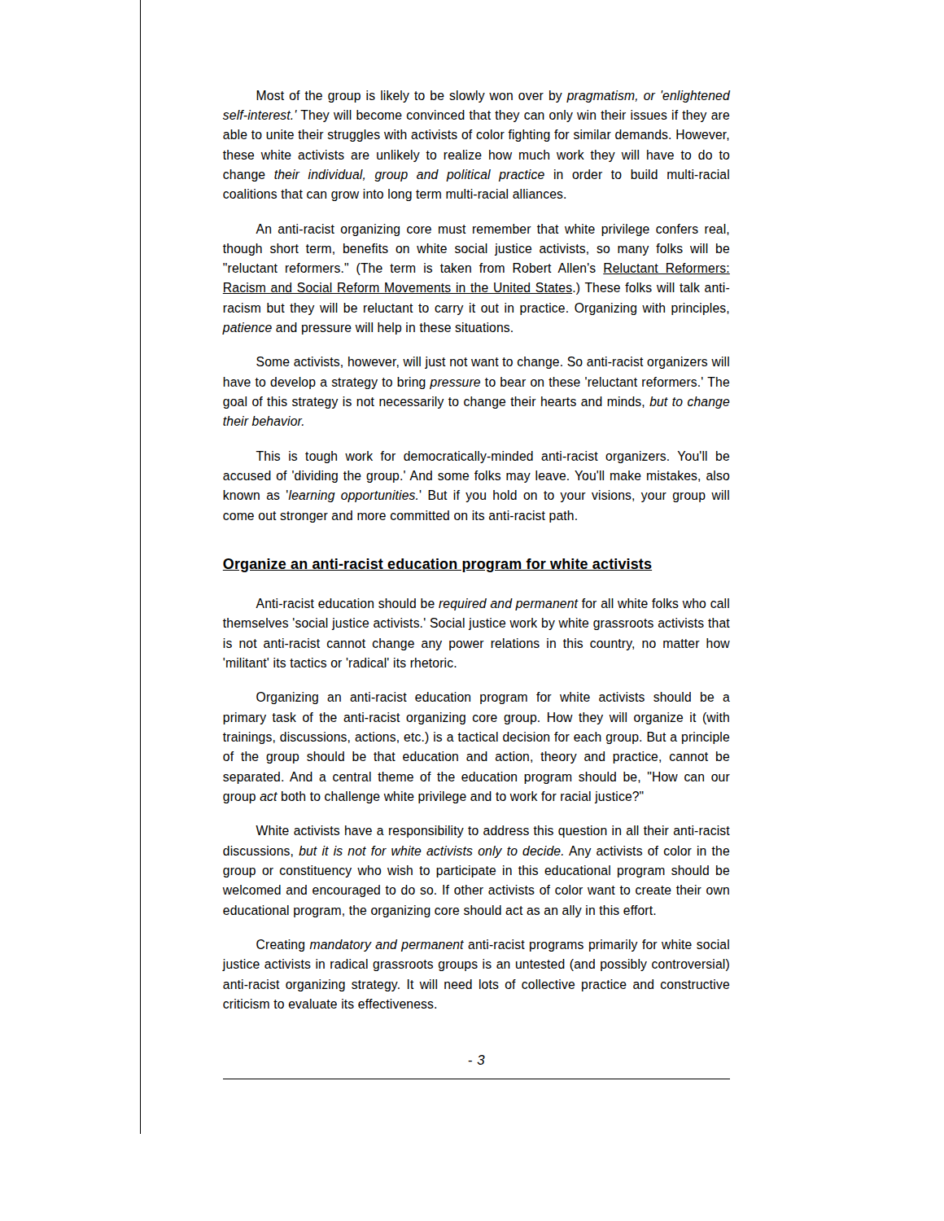Most of the group is likely to be slowly won over by pragmatism, or 'enlightened self-interest.' They will become convinced that they can only win their issues if they are able to unite their struggles with activists of color fighting for similar demands. However, these white activists are unlikely to realize how much work they will have to do to change their individual, group and political practice in order to build multi-racial coalitions that can grow into long term multi-racial alliances.
An anti-racist organizing core must remember that white privilege confers real, though short term, benefits on white social justice activists, so many folks will be "reluctant reformers." (The term is taken from Robert Allen's Reluctant Reformers: Racism and Social Reform Movements in the United States.) These folks will talk anti-racism but they will be reluctant to carry it out in practice. Organizing with principles, patience and pressure will help in these situations.
Some activists, however, will just not want to change. So anti-racist organizers will have to develop a strategy to bring pressure to bear on these 'reluctant reformers.' The goal of this strategy is not necessarily to change their hearts and minds, but to change their behavior.
This is tough work for democratically-minded anti-racist organizers. You'll be accused of 'dividing the group.' And some folks may leave. You'll make mistakes, also known as 'learning opportunities.' But if you hold on to your visions, your group will come out stronger and more committed on its anti-racist path.
Organize an anti-racist education program for white activists
Anti-racist education should be required and permanent for all white folks who call themselves 'social justice activists.' Social justice work by white grassroots activists that is not anti-racist cannot change any power relations in this country, no matter how 'militant' its tactics or 'radical' its rhetoric.
Organizing an anti-racist education program for white activists should be a primary task of the anti-racist organizing core group. How they will organize it (with trainings, discussions, actions, etc.) is a tactical decision for each group. But a principle of the group should be that education and action, theory and practice, cannot be separated. And a central theme of the education program should be, "How can our group act both to challenge white privilege and to work for racial justice?"
White activists have a responsibility to address this question in all their anti-racist discussions, but it is not for white activists only to decide. Any activists of color in the group or constituency who wish to participate in this educational program should be welcomed and encouraged to do so. If other activists of color want to create their own educational program, the organizing core should act as an ally in this effort.
Creating mandatory and permanent anti-racist programs primarily for white social justice activists in radical grassroots groups is an untested (and possibly controversial) anti-racist organizing strategy. It will need lots of collective practice and constructive criticism to evaluate its effectiveness.
-3